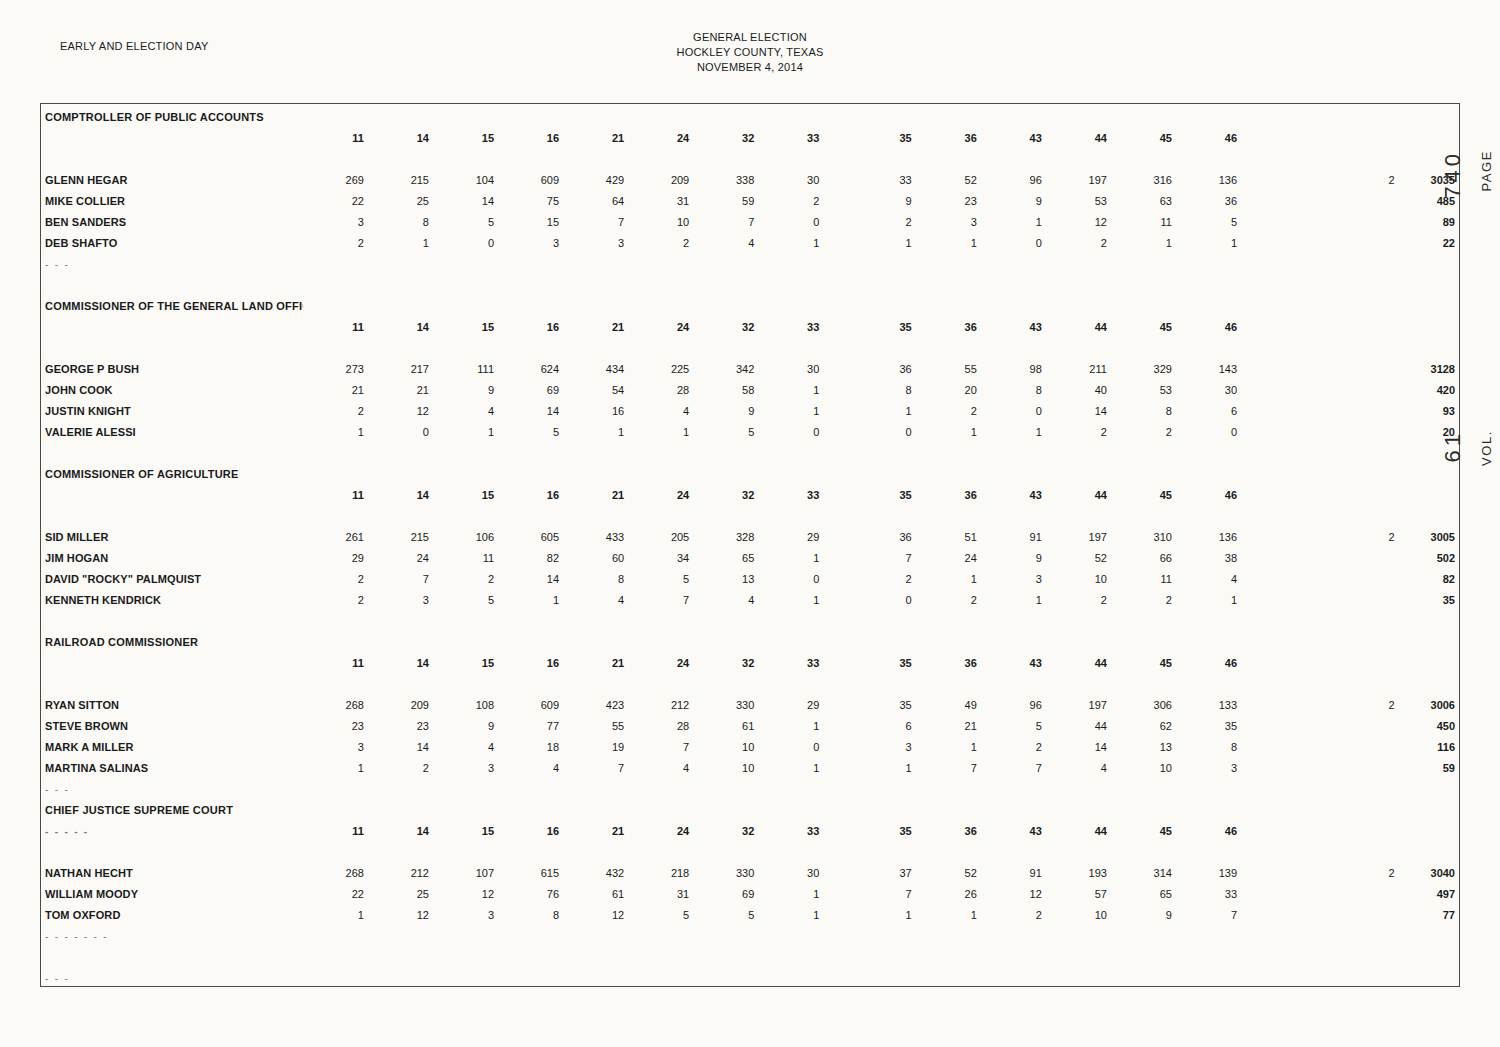EARLY AND ELECTION DAY
GENERAL ELECTION
HOCKLEY COUNTY, TEXAS
NOVEMBER 4, 2014
PAGE
740
VOL.
61
| COMPTROLLER OF PUBLIC ACCOUNTS | |
| | 11 | 14 | 15 | 16 | 21 | 24 | 32 | 33 | | 35 | 36 | 43 | 44 | 45 | 46 | | | | |
| GLENN HEGAR | 269 | 215 | 104 | 609 | 429 | 209 | 338 | 30 | | 33 | 52 | 96 | 197 | 316 | 136 | | | 2 | 3035 |
| MIKE COLLIER | 22 | 25 | 14 | 75 | 64 | 31 | 59 | 2 | | 9 | 23 | 9 | 53 | 63 | 36 | | | | 485 |
| BEN SANDERS | 3 | 8 | 5 | 15 | 7 | 10 | 7 | 0 | | 2 | 3 | 1 | 12 | 11 | 5 | | | | 89 |
| DEB SHAFTO | 2 | 1 | 0 | 3 | 3 | 2 | 4 | 1 | | 1 | 1 | 0 | 2 | 1 | 1 | | | | 22 |
| - - - | |
| COMMISSIONER OF THE GENERAL LAND OFFICE | |
| | 11 | 14 | 15 | 16 | 21 | 24 | 32 | 33 | | 35 | 36 | 43 | 44 | 45 | 46 | | | | |
| GEORGE P BUSH | 273 | 217 | 111 | 624 | 434 | 225 | 342 | 30 | | 36 | 55 | 98 | 211 | 329 | 143 | | | | 3128 |
| JOHN COOK | 21 | 21 | 9 | 69 | 54 | 28 | 58 | 1 | | 8 | 20 | 8 | 40 | 53 | 30 | | | | 420 |
| JUSTIN KNIGHT | 2 | 12 | 4 | 14 | 16 | 4 | 9 | 1 | | 1 | 2 | 0 | 14 | 8 | 6 | | | | 93 |
| VALERIE ALESSI | 1 | 0 | 1 | 5 | 1 | 1 | 5 | 0 | | 0 | 1 | 1 | 2 | 2 | 0 | | | | 20 |
| COMMISSIONER OF AGRICULTURE | |
| | 11 | 14 | 15 | 16 | 21 | 24 | 32 | 33 | | 35 | 36 | 43 | 44 | 45 | 46 | | | | |
| SID MILLER | 261 | 215 | 106 | 605 | 433 | 205 | 328 | 29 | | 36 | 51 | 91 | 197 | 310 | 136 | | | 2 | 3005 |
| JIM HOGAN | 29 | 24 | 11 | 82 | 60 | 34 | 65 | 1 | | 7 | 24 | 9 | 52 | 66 | 38 | | | | 502 |
| DAVID "ROCKY" PALMQUIST | 2 | 7 | 2 | 14 | 8 | 5 | 13 | 0 | | 2 | 1 | 3 | 10 | 11 | 4 | | | | 82 |
| KENNETH KENDRICK | 2 | 3 | 5 | 1 | 4 | 7 | 4 | 1 | | 0 | 2 | 1 | 2 | 2 | 1 | | | | 35 |
| RAILROAD COMMISSIONER | |
| | 11 | 14 | 15 | 16 | 21 | 24 | 32 | 33 | | 35 | 36 | 43 | 44 | 45 | 46 | | | | |
| RYAN SITTON | 268 | 209 | 108 | 609 | 423 | 212 | 330 | 29 | | 35 | 49 | 96 | 197 | 306 | 133 | | | 2 | 3006 |
| STEVE BROWN | 23 | 23 | 9 | 77 | 55 | 28 | 61 | 1 | | 6 | 21 | 5 | 44 | 62 | 35 | | | | 450 |
| MARK A MILLER | 3 | 14 | 4 | 18 | 19 | 7 | 10 | 0 | | 3 | 1 | 2 | 14 | 13 | 8 | | | | 116 |
| MARTINA SALINAS | 1 | 2 | 3 | 4 | 7 | 4 | 10 | 1 | | 1 | 7 | 7 | 4 | 10 | 3 | | | | 59 |
| - - - | |
| CHIEF JUSTICE SUPREME COURT | |
| - - - - - | 11 | 14 | 15 | 16 | 21 | 24 | 32 | 33 | | 35 | 36 | 43 | 44 | 45 | 46 | | | | |
| NATHAN HECHT | 268 | 212 | 107 | 615 | 432 | 218 | 330 | 30 | | 37 | 52 | 91 | 193 | 314 | 139 | | | 2 | 3040 |
| WILLIAM MOODY | 22 | 25 | 12 | 76 | 61 | 31 | 69 | 1 | | 7 | 26 | 12 | 57 | 65 | 33 | | | | 497 |
| TOM OXFORD | 1 | 12 | 3 | 8 | 12 | 5 | 5 | 1 | | 1 | 1 | 2 | 10 | 9 | 7 | | | | 77 |
| - - - - - - - | |
| - - - | |